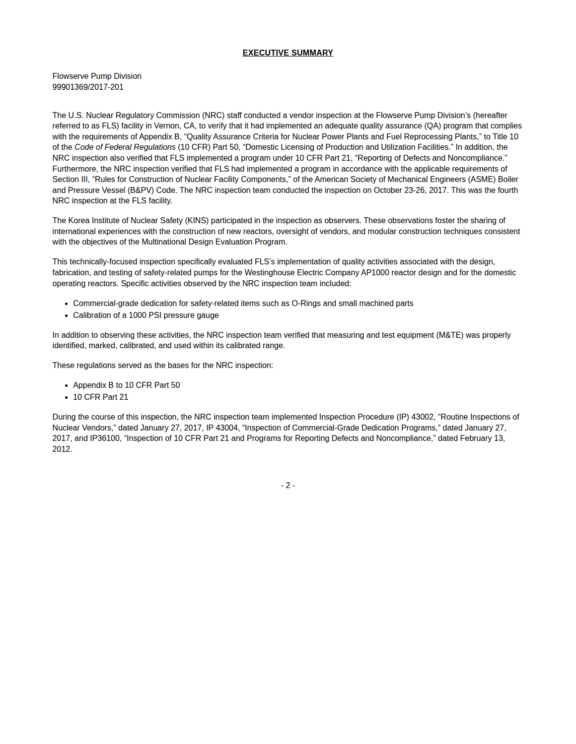EXECUTIVE SUMMARY
Flowserve Pump Division
99901369/2017-201
The U.S. Nuclear Regulatory Commission (NRC) staff conducted a vendor inspection at the Flowserve Pump Division’s (hereafter referred to as FLS) facility in Vernon, CA, to verify that it had implemented an adequate quality assurance (QA) program that complies with the requirements of Appendix B, “Quality Assurance Criteria for Nuclear Power Plants and Fuel Reprocessing Plants,” to Title 10 of the Code of Federal Regulations (10 CFR) Part 50, “Domestic Licensing of Production and Utilization Facilities.” In addition, the NRC inspection also verified that FLS implemented a program under 10 CFR Part 21, “Reporting of Defects and Noncompliance.” Furthermore, the NRC inspection verified that FLS had implemented a program in accordance with the applicable requirements of Section III, “Rules for Construction of Nuclear Facility Components,” of the American Society of Mechanical Engineers (ASME) Boiler and Pressure Vessel (B&PV) Code. The NRC inspection team conducted the inspection on October 23-26, 2017. This was the fourth NRC inspection at the FLS facility.
The Korea Institute of Nuclear Safety (KINS) participated in the inspection as observers. These observations foster the sharing of international experiences with the construction of new reactors, oversight of vendors, and modular construction techniques consistent with the objectives of the Multinational Design Evaluation Program.
This technically-focused inspection specifically evaluated FLS’s implementation of quality activities associated with the design, fabrication, and testing of safety-related pumps for the Westinghouse Electric Company AP1000 reactor design and for the domestic operating reactors. Specific activities observed by the NRC inspection team included:
Commercial-grade dedication for safety-related items such as O-Rings and small machined parts
Calibration of a 1000 PSI pressure gauge
In addition to observing these activities, the NRC inspection team verified that measuring and test equipment (M&TE) was properly identified, marked, calibrated, and used within its calibrated range.
These regulations served as the bases for the NRC inspection:
Appendix B to 10 CFR Part 50
10 CFR Part 21
During the course of this inspection, the NRC inspection team implemented Inspection Procedure (IP) 43002, “Routine Inspections of Nuclear Vendors,” dated January 27, 2017, IP 43004, “Inspection of Commercial-Grade Dedication Programs,” dated January 27, 2017, and IP36100, “Inspection of 10 CFR Part 21 and Programs for Reporting Defects and Noncompliance,” dated February 13, 2012.
- 2 -